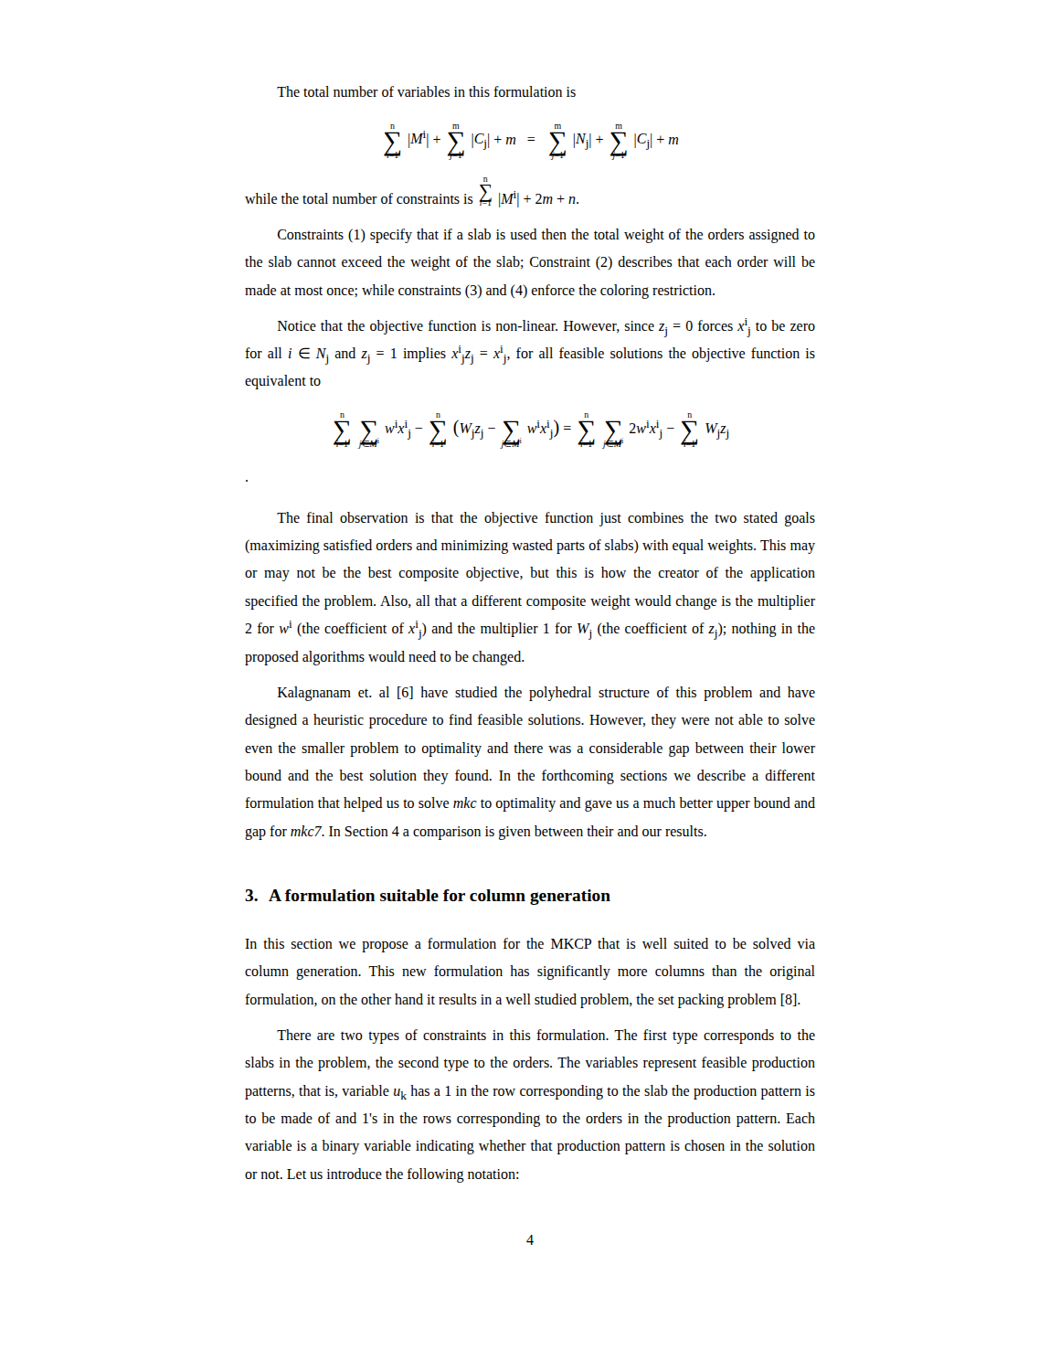The total number of variables in this formulation is
n∑i=1 |Mi| + m∑j=1 |Cj| + m = m∑j=1 |Nj| + m∑j=1 |Cj| + m
while the total number of constraints is n∑i=1 |Mi| + 2m + n.
Constraints (1) specify that if a slab is used then the total weight of the orders assigned to the slab cannot exceed the weight of the slab; Constraint (2) describes that each order will be made at most once; while constraints (3) and (4) enforce the coloring restriction.
Notice that the objective function is non-linear. However, since zj = 0 forces xij to be zero for all i ∈ Nj and zj = 1 implies xijzj = xij, for all feasible solutions the objective function is equivalent to
n∑i=1 ∑j∈Mi wixij − n∑i=1 (Wjzj − ∑j∈Mi wixij) = n∑i=1 ∑j∈Mi 2wixij − n∑i=1 Wjzj
.
The final observation is that the objective function just combines the two stated goals (maximizing satisfied orders and minimizing wasted parts of slabs) with equal weights. This may or may not be the best composite objective, but this is how the creator of the application specified the problem. Also, all that a different composite weight would change is the multiplier 2 for wi (the coefficient of xij) and the multiplier 1 for Wj (the coefficient of zj); nothing in the proposed algorithms would need to be changed.
Kalagnanam et. al [6] have studied the polyhedral structure of this problem and have designed a heuristic procedure to find feasible solutions. However, they were not able to solve even the smaller problem to optimality and there was a considerable gap between their lower bound and the best solution they found. In the forthcoming sections we describe a different formulation that helped us to solve mkc to optimality and gave us a much better upper bound and gap for mkc7. In Section 4 a comparison is given between their and our results.
3. A formulation suitable for column generation
In this section we propose a formulation for the MKCP that is well suited to be solved via column generation. This new formulation has significantly more columns than the original formulation, on the other hand it results in a well studied problem, the set packing problem [8].
There are two types of constraints in this formulation. The first type corresponds to the slabs in the problem, the second type to the orders. The variables represent feasible production patterns, that is, variable uk has a 1 in the row corresponding to the slab the production pattern is to be made of and 1's in the rows corresponding to the orders in the production pattern. Each variable is a binary variable indicating whether that production pattern is chosen in the solution or not. Let us introduce the following notation:
4